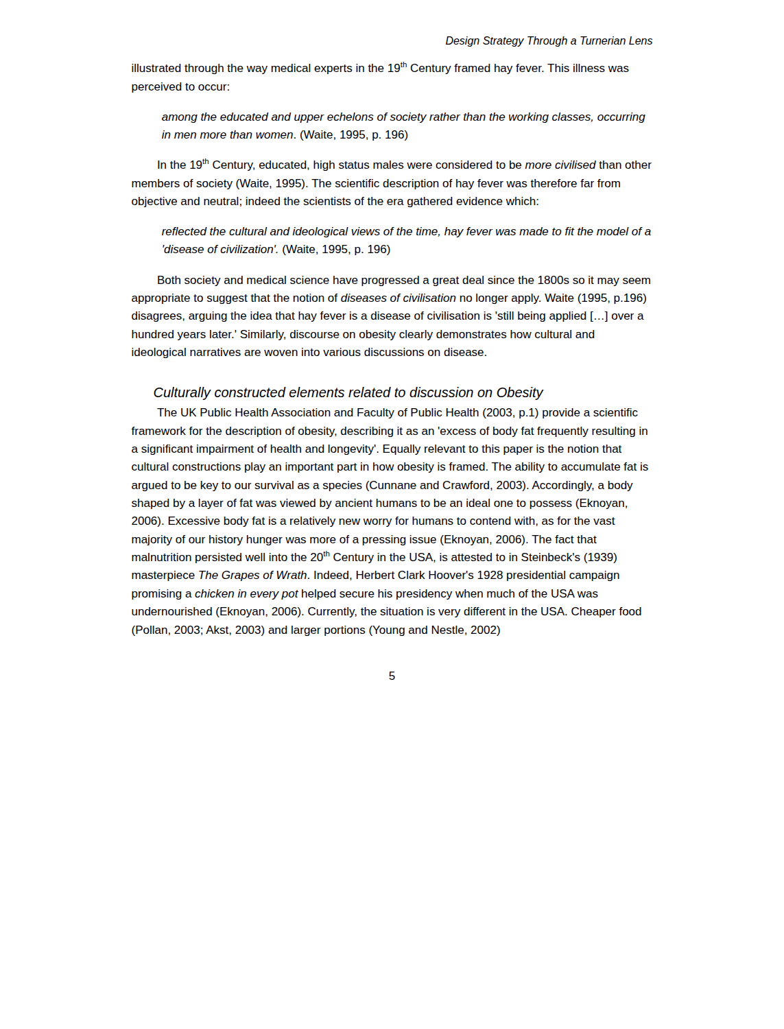Design Strategy Through a Turnerian Lens
illustrated through the way medical experts in the 19th Century framed hay fever. This illness was perceived to occur:
among the educated and upper echelons of society rather than the working classes, occurring in men more than women. (Waite, 1995, p. 196)
In the 19th Century, educated, high status males were considered to be more civilised than other members of society (Waite, 1995). The scientific description of hay fever was therefore far from objective and neutral; indeed the scientists of the era gathered evidence which:
reflected the cultural and ideological views of the time, hay fever was made to fit the model of a 'disease of civilization'. (Waite, 1995, p. 196)
Both society and medical science have progressed a great deal since the 1800s so it may seem appropriate to suggest that the notion of diseases of civilisation no longer apply. Waite (1995, p.196) disagrees, arguing the idea that hay fever is a disease of civilisation is 'still being applied […] over a hundred years later.' Similarly, discourse on obesity clearly demonstrates how cultural and ideological narratives are woven into various discussions on disease.
Culturally constructed elements related to discussion on Obesity
The UK Public Health Association and Faculty of Public Health (2003, p.1) provide a scientific framework for the description of obesity, describing it as an 'excess of body fat frequently resulting in a significant impairment of health and longevity'. Equally relevant to this paper is the notion that cultural constructions play an important part in how obesity is framed. The ability to accumulate fat is argued to be key to our survival as a species (Cunnane and Crawford, 2003). Accordingly, a body shaped by a layer of fat was viewed by ancient humans to be an ideal one to possess (Eknoyan, 2006). Excessive body fat is a relatively new worry for humans to contend with, as for the vast majority of our history hunger was more of a pressing issue (Eknoyan, 2006). The fact that malnutrition persisted well into the 20th Century in the USA, is attested to in Steinbeck's (1939) masterpiece The Grapes of Wrath. Indeed, Herbert Clark Hoover's 1928 presidential campaign promising a chicken in every pot helped secure his presidency when much of the USA was undernourished (Eknoyan, 2006). Currently, the situation is very different in the USA. Cheaper food (Pollan, 2003; Akst, 2003) and larger portions (Young and Nestle, 2002)
5